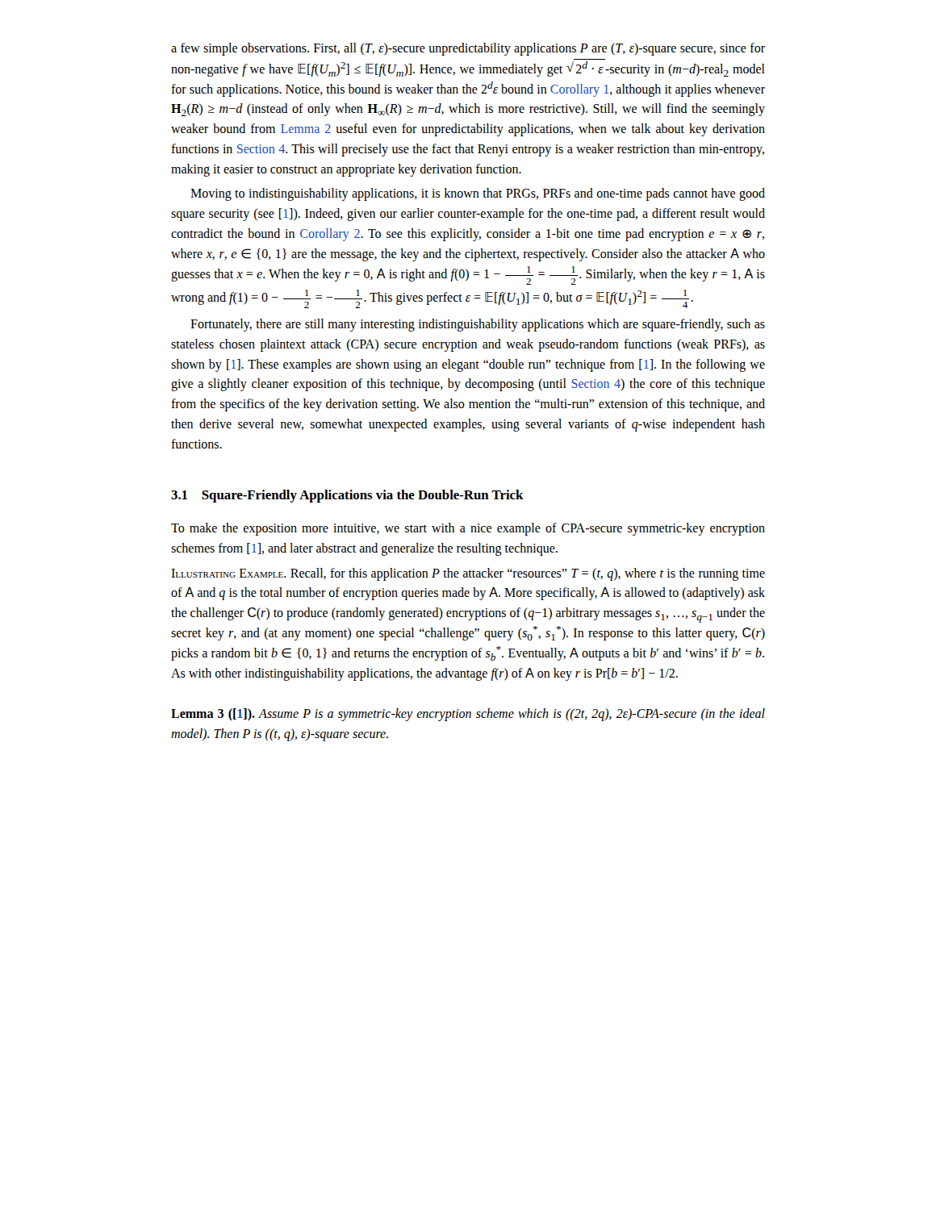a few simple observations. First, all (T, ε)-secure unpredictability applications P are (T, ε)-square secure, since for non-negative f we have 𝔼[f(Um)2] ≤ 𝔼[f(Um)]. Hence, we immediately get 2d · ε-security in (m−d)-real2 model for such applications. Notice, this bound is weaker than the 2dε bound in Corollary 1, although it applies whenever H2(R) ≥ m−d (instead of only when H∞(R) ≥ m−d, which is more restrictive). Still, we will find the seemingly weaker bound from Lemma 2 useful even for unpredictability applications, when we talk about key derivation functions in Section 4. This will precisely use the fact that Renyi entropy is a weaker restriction than min-entropy, making it easier to construct an appropriate key derivation function.
Moving to indistinguishability applications, it is known that PRGs, PRFs and one-time pads cannot have good square security (see [1]). Indeed, given our earlier counter-example for the one-time pad, a different result would contradict the bound in Corollary 2. To see this explicitly, consider a 1-bit one time pad encryption e = x ⊕ r, where x, r, e ∈ {0, 1} are the message, the key and the ciphertext, respectively. Consider also the attacker A who guesses that x = e. When the key r = 0, A is right and f(0) = 1 − 12 = 12. Similarly, when the key r = 1, A is wrong and f(1) = 0 − 12 = −12. This gives perfect ε = 𝔼[f(U1)] = 0, but σ = 𝔼[f(U1)2] = 14.
Fortunately, there are still many interesting indistinguishability applications which are square-friendly, such as stateless chosen plaintext attack (CPA) secure encryption and weak pseudo-random functions (weak PRFs), as shown by [1]. These examples are shown using an elegant “double run” technique from [1]. In the following we give a slightly cleaner exposition of this technique, by decomposing (until Section 4) the core of this technique from the specifics of the key derivation setting. We also mention the “multi-run” extension of this technique, and then derive several new, somewhat unexpected examples, using several variants of q-wise independent hash functions.
3.1 Square-Friendly Applications via the Double-Run Trick
To make the exposition more intuitive, we start with a nice example of CPA-secure symmetric-key encryption schemes from [1], and later abstract and generalize the resulting technique.
Illustrating Example. Recall, for this application P the attacker “resources” T = (t, q), where t is the running time of A and q is the total number of encryption queries made by A. More specifically, A is allowed to (adaptively) ask the challenger C(r) to produce (randomly generated) encryptions of (q−1) arbitrary messages s1, …, sq−1 under the secret key r, and (at any moment) one special “challenge” query (s0*, s1*). In response to this latter query, C(r) picks a random bit b ∈ {0, 1} and returns the encryption of sb*. Eventually, A outputs a bit b′ and ‘wins’ if b′ = b. As with other indistinguishability applications, the advantage f(r) of A on key r is Pr[b = b′] − 1/2.
Lemma 3 ([1]). Assume P is a symmetric-key encryption scheme which is ((2t, 2q), 2ε)-CPA-secure (in the ideal model). Then P is ((t, q), ε)-square secure.